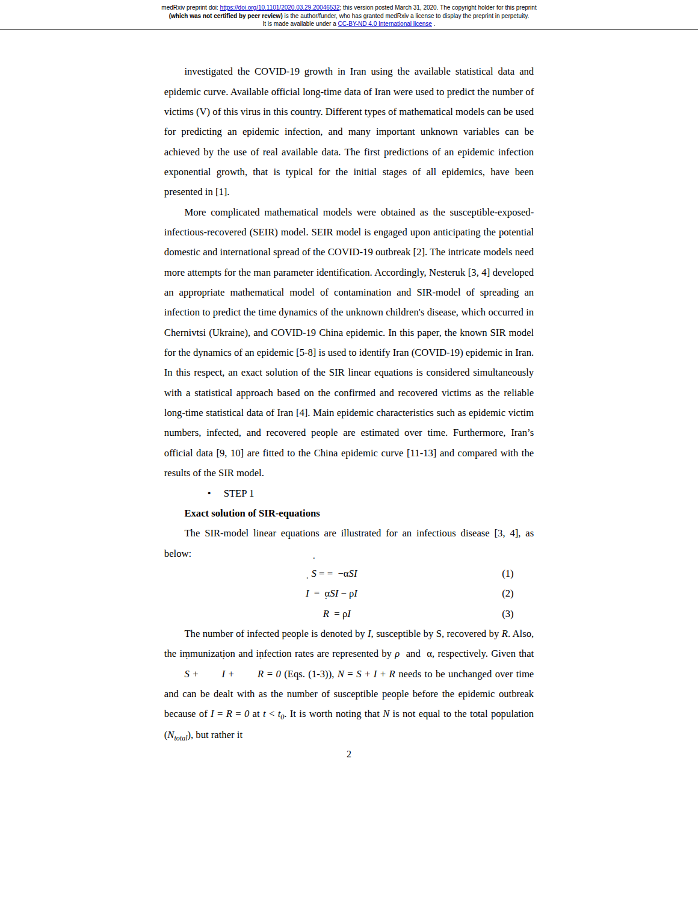medRxiv preprint doi: https://doi.org/10.1101/2020.03.29.20046532; this version posted March 31, 2020. The copyright holder for this preprint (which was not certified by peer review) is the author/funder, who has granted medRxiv a license to display the preprint in perpetuity. It is made available under a CC-BY-ND 4.0 International license .
investigated the COVID-19 growth in Iran using the available statistical data and epidemic curve. Available official long-time data of Iran were used to predict the number of victims (V) of this virus in this country. Different types of mathematical models can be used for predicting an epidemic infection, and many important unknown variables can be achieved by the use of real available data. The first predictions of an epidemic infection exponential growth, that is typical for the initial stages of all epidemics, have been presented in [1].
More complicated mathematical models were obtained as the susceptible-exposed-infectious-recovered (SEIR) model. SEIR model is engaged upon anticipating the potential domestic and international spread of the COVID-19 outbreak [2]. The intricate models need more attempts for the man parameter identification. Accordingly, Nesteruk [3, 4] developed an appropriate mathematical model of contamination and SIR-model of spreading an infection to predict the time dynamics of the unknown children's disease, which occurred in Chernivtsi (Ukraine), and COVID-19 China epidemic. In this paper, the known SIR model for the dynamics of an epidemic [5-8] is used to identify Iran (COVID-19) epidemic in Iran. In this respect, an exact solution of the SIR linear equations is considered simultaneously with a statistical approach based on the confirmed and recovered victims as the reliable long-time statistical data of Iran [4]. Main epidemic characteristics such as epidemic victim numbers, infected, and recovered people are estimated over time. Furthermore, Iran’s official data [9, 10] are fitted to the China epidemic curve [11-13] and compared with the results of the SIR model.
•STEP 1
Exact solution of SIR-equations
The SIR-model linear equations are illustrated for an infectious disease [3, 4], as below:
S = = −αSI (1)
I = αSI − ρI (2)
R = ρI (3)
The number of infected people is denoted by I, susceptible by S, recovered by R. Also, the immunization and infection rates are represented by ρ and α, respectively. Given that S + I + R = 0 (Eqs. (1-3)), N = S + I + R needs to be unchanged over time and can be dealt with as the number of susceptible people before the epidemic outbreak because of I = R = 0 at t < t0. It is worth noting that N is not equal to the total population (Ntotal), but rather it
2